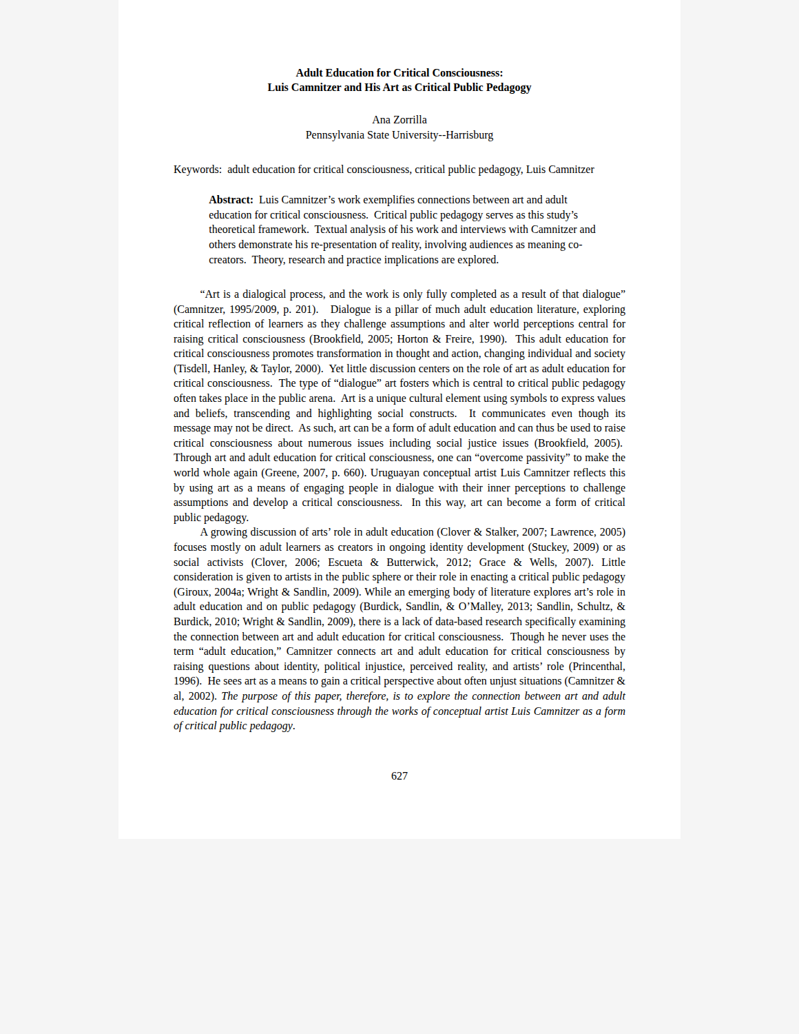Adult Education for Critical Consciousness:
Luis Camnitzer and His Art as Critical Public Pedagogy
Ana Zorrilla
Pennsylvania State University--Harrisburg
Keywords: adult education for critical consciousness, critical public pedagogy, Luis Camnitzer
Abstract: Luis Camnitzer’s work exemplifies connections between art and adult education for critical consciousness. Critical public pedagogy serves as this study’s theoretical framework. Textual analysis of his work and interviews with Camnitzer and others demonstrate his re-presentation of reality, involving audiences as meaning co-creators. Theory, research and practice implications are explored.
“Art is a dialogical process, and the work is only fully completed as a result of that dialogue” (Camnitzer, 1995/2009, p. 201). Dialogue is a pillar of much adult education literature, exploring critical reflection of learners as they challenge assumptions and alter world perceptions central for raising critical consciousness (Brookfield, 2005; Horton & Freire, 1990). This adult education for critical consciousness promotes transformation in thought and action, changing individual and society (Tisdell, Hanley, & Taylor, 2000). Yet little discussion centers on the role of art as adult education for critical consciousness. The type of “dialogue” art fosters which is central to critical public pedagogy often takes place in the public arena. Art is a unique cultural element using symbols to express values and beliefs, transcending and highlighting social constructs. It communicates even though its message may not be direct. As such, art can be a form of adult education and can thus be used to raise critical consciousness about numerous issues including social justice issues (Brookfield, 2005). Through art and adult education for critical consciousness, one can “overcome passivity” to make the world whole again (Greene, 2007, p. 660). Uruguayan conceptual artist Luis Camnitzer reflects this by using art as a means of engaging people in dialogue with their inner perceptions to challenge assumptions and develop a critical consciousness. In this way, art can become a form of critical public pedagogy.
A growing discussion of arts’ role in adult education (Clover & Stalker, 2007; Lawrence, 2005) focuses mostly on adult learners as creators in ongoing identity development (Stuckey, 2009) or as social activists (Clover, 2006; Escueta & Butterwick, 2012; Grace & Wells, 2007). Little consideration is given to artists in the public sphere or their role in enacting a critical public pedagogy (Giroux, 2004a; Wright & Sandlin, 2009). While an emerging body of literature explores art’s role in adult education and on public pedagogy (Burdick, Sandlin, & O’Malley, 2013; Sandlin, Schultz, & Burdick, 2010; Wright & Sandlin, 2009), there is a lack of data-based research specifically examining the connection between art and adult education for critical consciousness. Though he never uses the term “adult education,” Camnitzer connects art and adult education for critical consciousness by raising questions about identity, political injustice, perceived reality, and artists’ role (Princenthal, 1996). He sees art as a means to gain a critical perspective about often unjust situations (Camnitzer & al, 2002). The purpose of this paper, therefore, is to explore the connection between art and adult education for critical consciousness through the works of conceptual artist Luis Camnitzer as a form of critical public pedagogy.
627